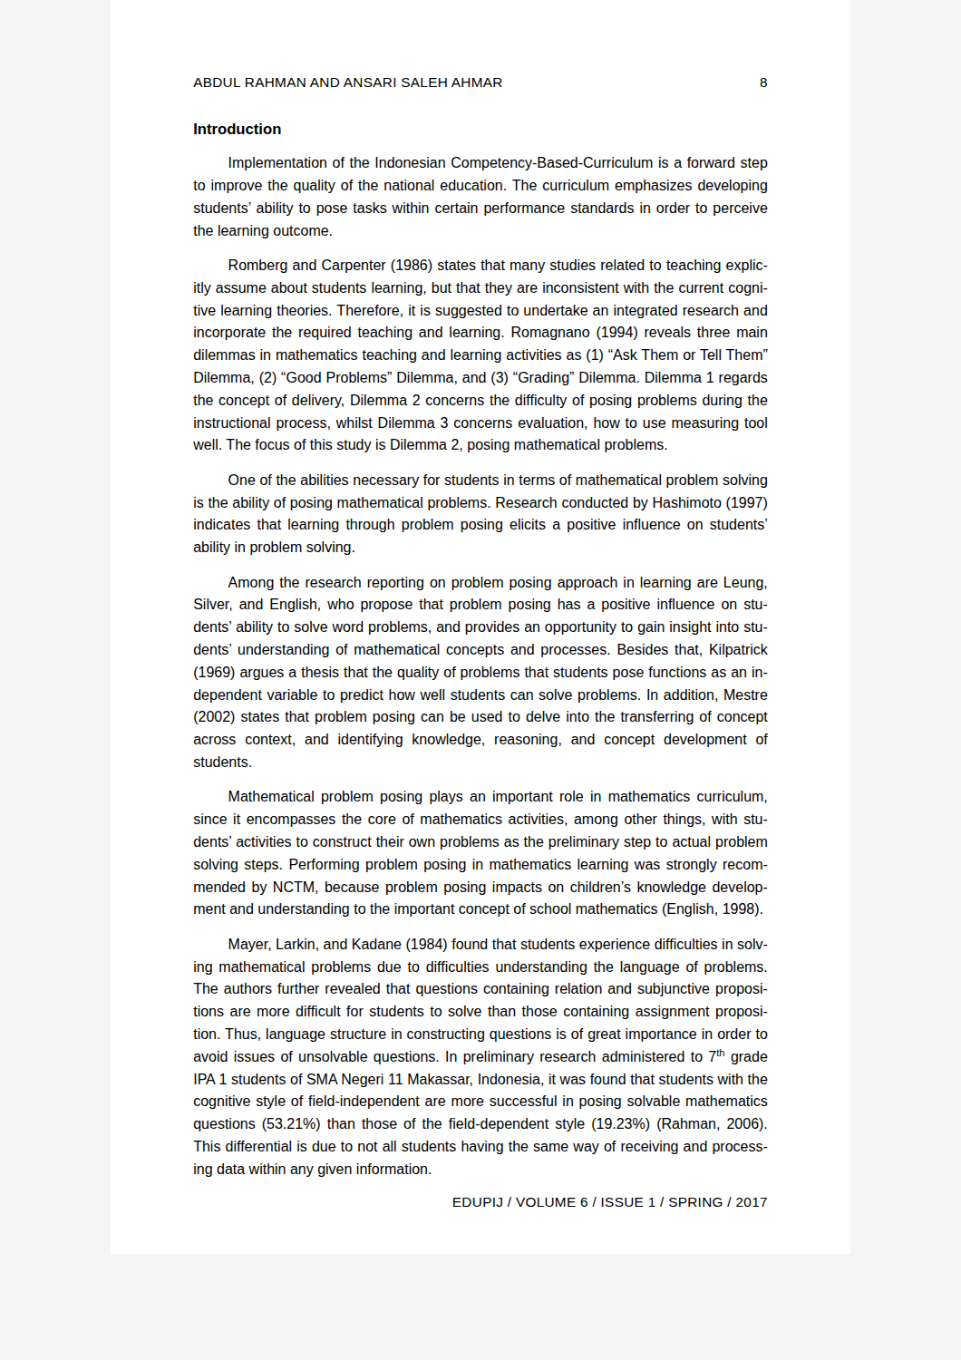Abdul Rahman and Ansari Saleh Ahmar 8
Introduction
Implementation of the Indonesian Competency-Based-Curriculum is a forward step to improve the quality of the national education. The curriculum emphasizes developing students’ ability to pose tasks within certain performance standards in order to perceive the learning outcome.
Romberg and Carpenter (1986) states that many studies related to teaching explicitly assume about students learning, but that they are inconsistent with the current cognitive learning theories. Therefore, it is suggested to undertake an integrated research and incorporate the required teaching and learning. Romagnano (1994) reveals three main dilemmas in mathematics teaching and learning activities as (1) “Ask Them or Tell Them” Dilemma, (2) “Good Problems” Dilemma, and (3) “Grading” Dilemma. Dilemma 1 regards the concept of delivery, Dilemma 2 concerns the difficulty of posing problems during the instructional process, whilst Dilemma 3 concerns evaluation, how to use measuring tool well. The focus of this study is Dilemma 2, posing mathematical problems.
One of the abilities necessary for students in terms of mathematical problem solving is the ability of posing mathematical problems. Research conducted by Hashimoto (1997) indicates that learning through problem posing elicits a positive influence on students’ ability in problem solving.
Among the research reporting on problem posing approach in learning are Leung, Silver, and English, who propose that problem posing has a positive influence on students’ ability to solve word problems, and provides an opportunity to gain insight into students’ understanding of mathematical concepts and processes. Besides that, Kilpatrick (1969) argues a thesis that the quality of problems that students pose functions as an independent variable to predict how well students can solve problems. In addition, Mestre (2002) states that problem posing can be used to delve into the transferring of concept across context, and identifying knowledge, reasoning, and concept development of students.
Mathematical problem posing plays an important role in mathematics curriculum, since it encompasses the core of mathematics activities, among other things, with students’ activities to construct their own problems as the preliminary step to actual problem solving steps. Performing problem posing in mathematics learning was strongly recommended by NCTM, because problem posing impacts on children’s knowledge development and understanding to the important concept of school mathematics (English, 1998).
Mayer, Larkin, and Kadane (1984) found that students experience difficulties in solving mathematical problems due to difficulties understanding the language of problems. The authors further revealed that questions containing relation and subjunctive propositions are more difficult for students to solve than those containing assignment proposition. Thus, language structure in constructing questions is of great importance in order to avoid issues of unsolvable questions. In preliminary research administered to 7th grade IPA 1 students of SMA Negeri 11 Makassar, Indonesia, it was found that students with the cognitive style of field-independent are more successful in posing solvable mathematics questions (53.21%) than those of the field-dependent style (19.23%) (Rahman, 2006). This differential is due to not all students having the same way of receiving and processing data within any given information.
EDUPIJ / VOLUME 6 / ISSUE 1 / SPRING / 2017